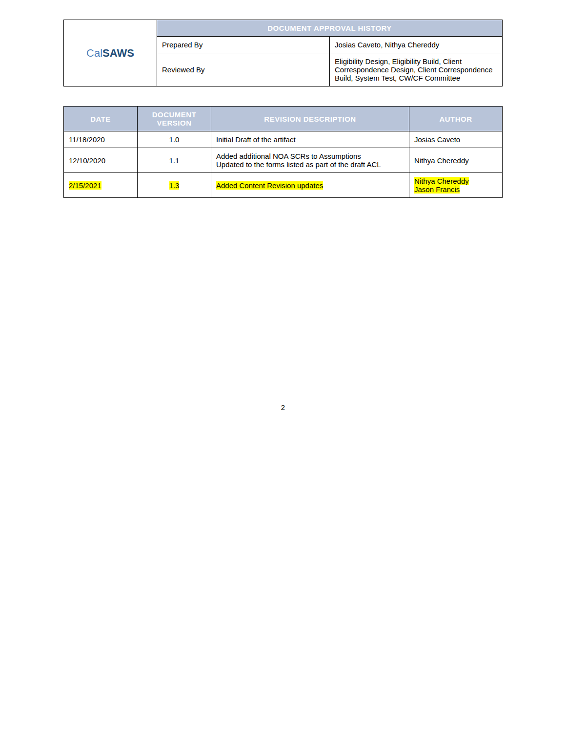| Cal SAWS | DOCUMENT APPROVAL HISTORY |
| Prepared By | Josias Caveto, Nithya Chereddy |
| Reviewed By | Eligibility Design, Eligibility Build, Client Correspondence Design, Client Correspondence Build, System Test, CW/CF Committee |
| DATE | DOCUMENT VERSION | REVISION DESCRIPTION | AUTHOR |
| --- | --- | --- | --- |
| 11/18/2020 | 1.0 | Initial Draft of the artifact | Josias Caveto |
| 12/10/2020 | 1.1 | Added additional NOA SCRs to Assumptions Updated to the forms listed as part of the draft ACL | Nithya Chereddy |
| 2/15/2021 | 1.3 | Added Content Revision updates | Nithya Chereddy Jason Francis |
2